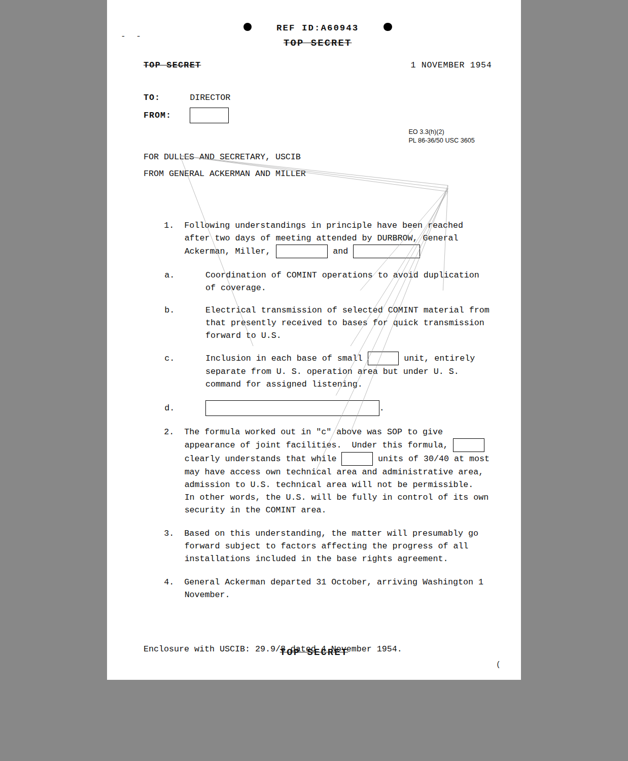- -
REF ID:A60943
TOP SECRET
TOP SECRET
1 NOVEMBER 1954
TO: DIRECTOR
FROM:
EO 3.3(h)(2)
PL 86-36/50 USC 3605
FOR DULLES AND SECRETARY, USCIB
FROM GENERAL ACKERMAN AND MILLER
1. Following understandings in principle have been reached after two days of meeting attended by DURBROW, General Ackerman, Miller, and
a. Coordination of COMINT operations to avoid duplication of coverage.
b. Electrical transmission of selected COMINT material from that presently received to bases for quick transmission forward to U.S.
c. Inclusion in each base of small unit, entirely separate from U. S. operation area but under U. S. command for assigned listening.
d. .
2. The formula worked out in "c" above was SOP to give appearance of joint facilities. Under this formula, clearly understands that while units of 30/40 at most may have access own technical area and administrative area, admission to U.S. technical area will not be permissible. In other words, the U.S. will be fully in control of its own security in the COMINT area.
3. Based on this understanding, the matter will presumably go forward subject to factors affecting the progress of all installations included in the base rights agreement.
4. General Ackerman departed 31 October, arriving Washington 1 November.
Enclosure with USCIB: 29.9/8 dated 4 November 1954.
TOP SECRET
(